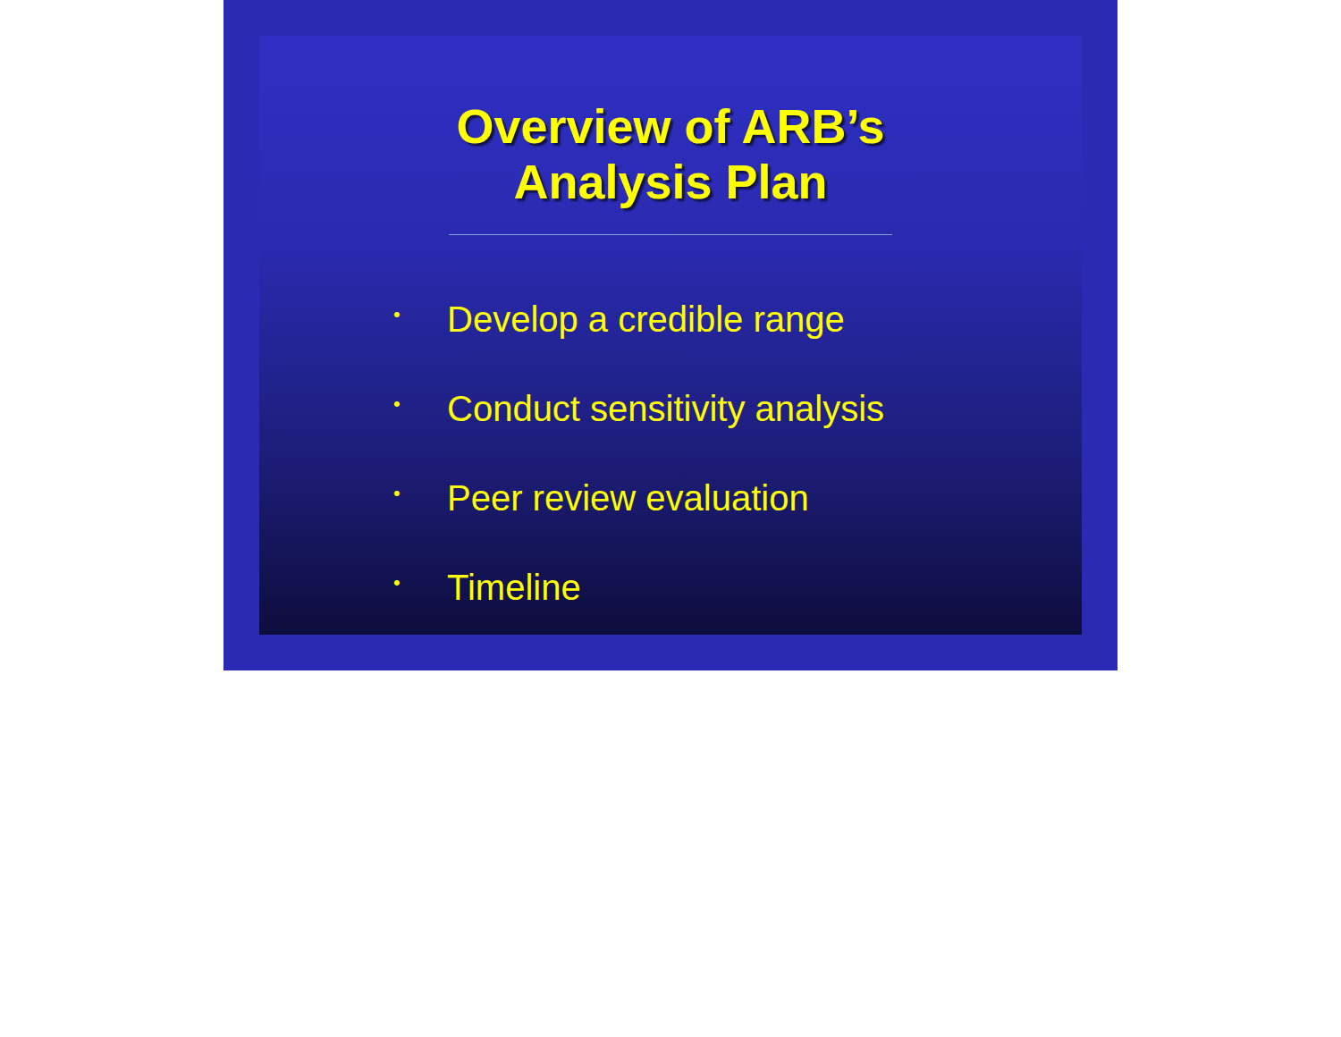Overview of ARB’s
Analysis Plan
Develop a credible range
Conduct sensitivity analysis
Peer review evaluation
Timeline